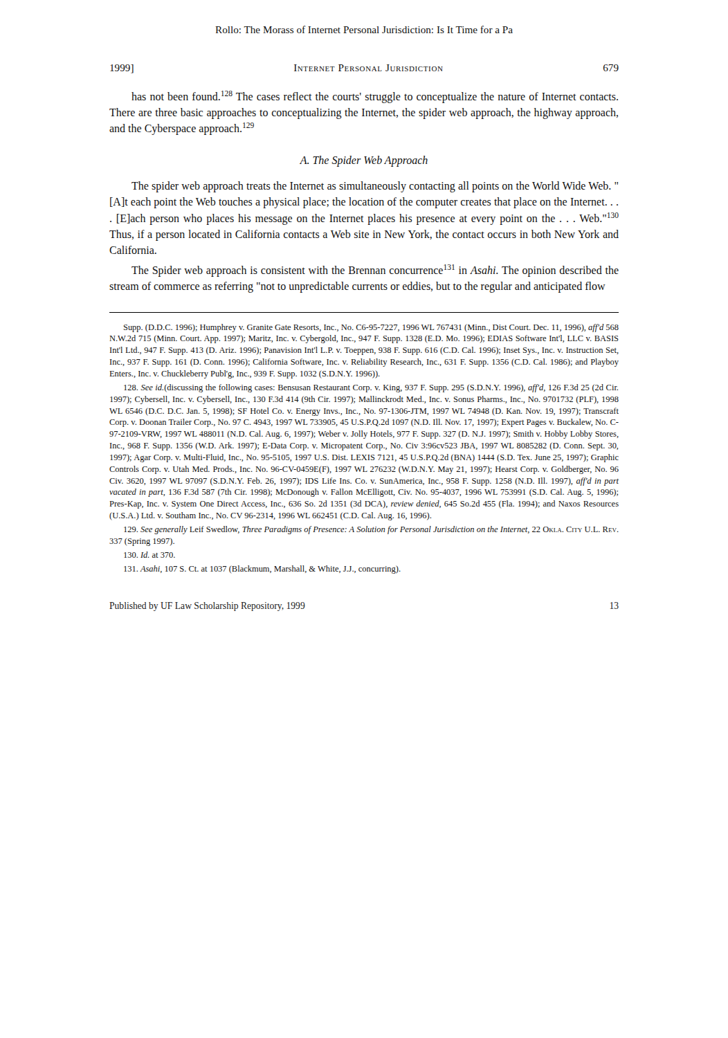Rollo: The Morass of Internet Personal Jurisdiction: Is It Time for a Pa
1999] Internet Personal Jurisdiction 679
has not been found.128 The cases reflect the courts' struggle to conceptualize the nature of Internet contacts. There are three basic approaches to conceptualizing the Internet, the spider web approach, the highway approach, and the Cyberspace approach.129
A. The Spider Web Approach
The spider web approach treats the Internet as simultaneously contacting all points on the World Wide Web. "[A]t each point the Web touches a physical place; the location of the computer creates that place on the Internet. . . . [E]ach person who places his message on the Internet places his presence at every point on the . . . Web."130 Thus, if a person located in California contacts a Web site in New York, the contact occurs in both New York and California.
The Spider web approach is consistent with the Brennan concurrence131 in Asahi. The opinion described the stream of commerce as referring "not to unpredictable currents or eddies, but to the regular and anticipated flow
Supp. (D.D.C. 1996); Humphrey v. Granite Gate Resorts, Inc., No. C6-95-7227, 1996 WL 767431 (Minn., Dist Court. Dec. 11, 1996), aff'd 568 N.W.2d 715 (Minn. Court. App. 1997); Maritz, Inc. v. Cybergold, Inc., 947 F. Supp. 1328 (E.D. Mo. 1996); EDIAS Software Int'l, LLC v. BASIS Int'l Ltd., 947 F. Supp. 413 (D. Ariz. 1996); Panavision Int'l L.P. v. Toeppen, 938 F. Supp. 616 (C.D. Cal. 1996); Inset Sys., Inc. v. Instruction Set, Inc., 937 F. Supp. 161 (D. Conn. 1996); California Software, Inc. v. Reliability Research, Inc., 631 F. Supp. 1356 (C.D. Cal. 1986); and Playboy Enters., Inc. v. Chuckleberry Publ'g, Inc., 939 F. Supp. 1032 (S.D.N.Y. 1996)).
128. See id.(discussing the following cases: Bensusan Restaurant Corp. v. King, 937 F. Supp. 295 (S.D.N.Y. 1996), aff'd, 126 F.3d 25 (2d Cir. 1997); Cybersell, Inc. v. Cybersell, Inc., 130 F.3d 414 (9th Cir. 1997); Mallinckrodt Med., Inc. v. Sonus Pharms., Inc., No. 9701732 (PLF), 1998 WL 6546 (D.C. D.C. Jan. 5, 1998); SF Hotel Co. v. Energy Invs., Inc., No. 97-1306-JTM, 1997 WL 74948 (D. Kan. Nov. 19, 1997); Transcraft Corp. v. Doonan Trailer Corp., No. 97 C. 4943, 1997 WL 733905, 45 U.S.P.Q.2d 1097 (N.D. Ill. Nov. 17, 1997); Expert Pages v. Buckalew, No. C-97-2109-VRW, 1997 WL 488011 (N.D. Cal. Aug. 6, 1997); Weber v. Jolly Hotels, 977 F. Supp. 327 (D. N.J. 1997); Smith v. Hobby Lobby Stores, Inc., 968 F. Supp. 1356 (W.D. Ark. 1997); E-Data Corp. v. Micropatent Corp., No. Civ 3:96cv523 JBA, 1997 WL 8085282 (D. Conn. Sept. 30, 1997); Agar Corp. v. Multi-Fluid, Inc., No. 95-5105, 1997 U.S. Dist. LEXIS 7121, 45 U.S.P.Q.2d (BNA) 1444 (S.D. Tex. June 25, 1997); Graphic Controls Corp. v. Utah Med. Prods., Inc. No. 96-CV-0459E(F), 1997 WL 276232 (W.D.N.Y. May 21, 1997); Hearst Corp. v. Goldberger, No. 96 Civ. 3620, 1997 WL 97097 (S.D.N.Y. Feb. 26, 1997); IDS Life Ins. Co. v. SunAmerica, Inc., 958 F. Supp. 1258 (N.D. Ill. 1997), aff'd in part vacated in part, 136 F.3d 587 (7th Cir. 1998); McDonough v. Fallon McElligott, Civ. No. 95-4037, 1996 WL 753991 (S.D. Cal. Aug. 5, 1996); Pres-Kap, Inc. v. System One Direct Access, Inc., 636 So. 2d 1351 (3d DCA), review denied, 645 So.2d 455 (Fla. 1994); and Naxos Resources (U.S.A.) Ltd. v. Southam Inc., No. CV 96-2314, 1996 WL 662451 (C.D. Cal. Aug. 16, 1996).
129. See generally Leif Swedlow, Three Paradigms of Presence: A Solution for Personal Jurisdiction on the Internet, 22 Okla. City U.L. Rev. 337 (Spring 1997).
130. Id. at 370.
131. Asahi, 107 S. Ct. at 1037 (Blackmum, Marshall, & White, J.J., concurring).
Published by UF Law Scholarship Repository, 1999 13